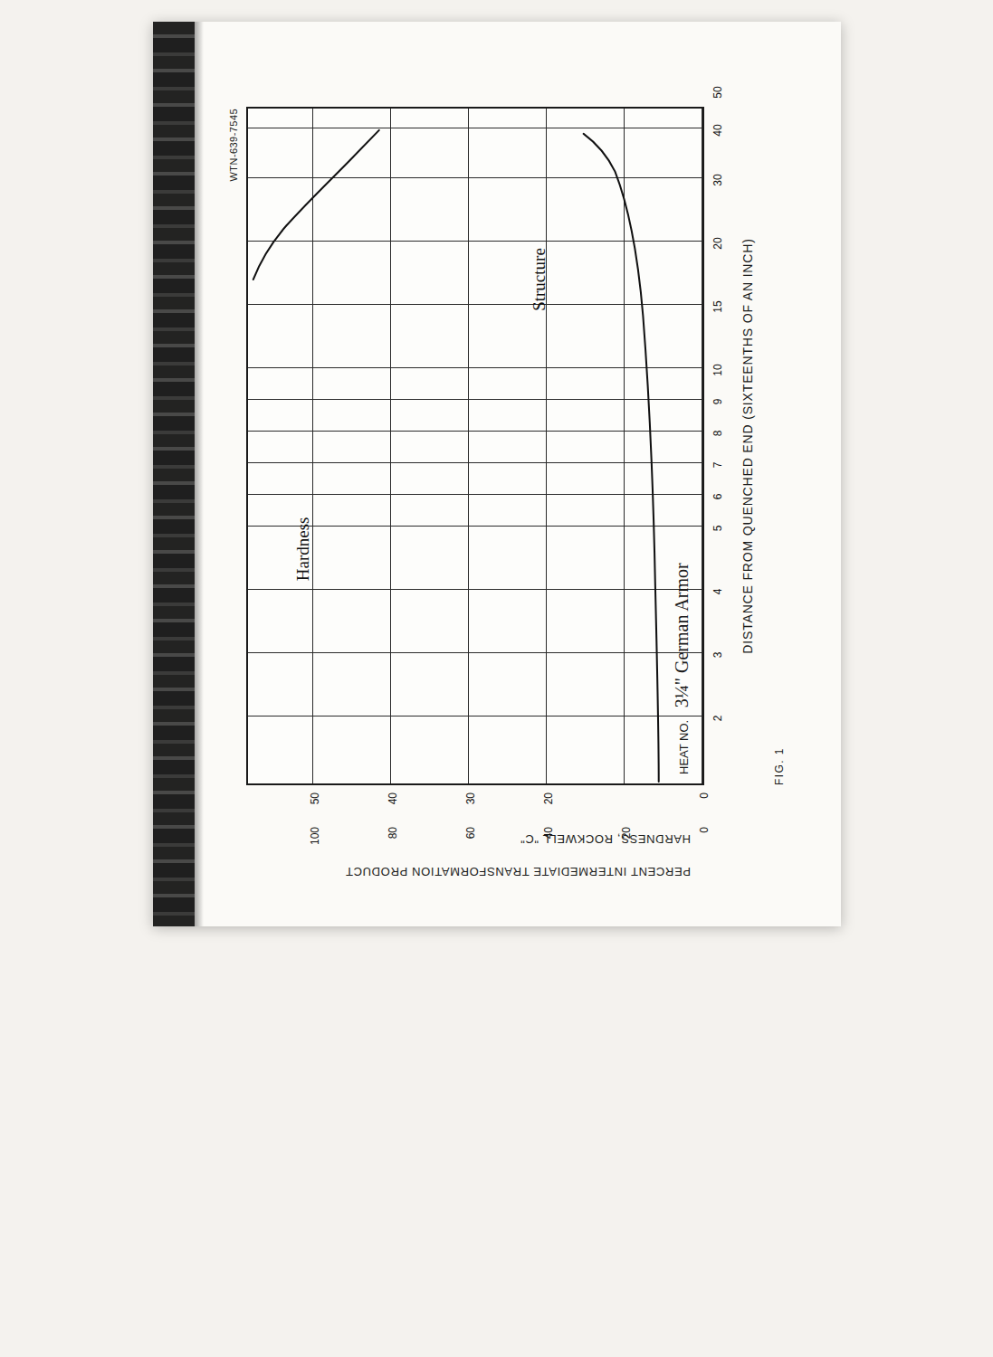Figure 1. End-quench hardenability curves for 3¼-inch German armor: Rockwell C hardness and percent intermediate transformation product versus distance from the quenched end in sixteenths of an inch.
WTN‑639‑7545
HARDNESS, ROCKWELL "C"
PERCENT INTERMEDIATE TRANSFORMATION PRODUCT
0
20
30
40
50
0
20
40
60
80
100
2
3
4
5
6
7
8
9
10
15
20
30
40
50
DISTANCE FROM QUENCHED END (SIXTEENTHS OF AN INCH)
Hardness Structure
HEAT NO. 3¼" German Armor
FIG. 1